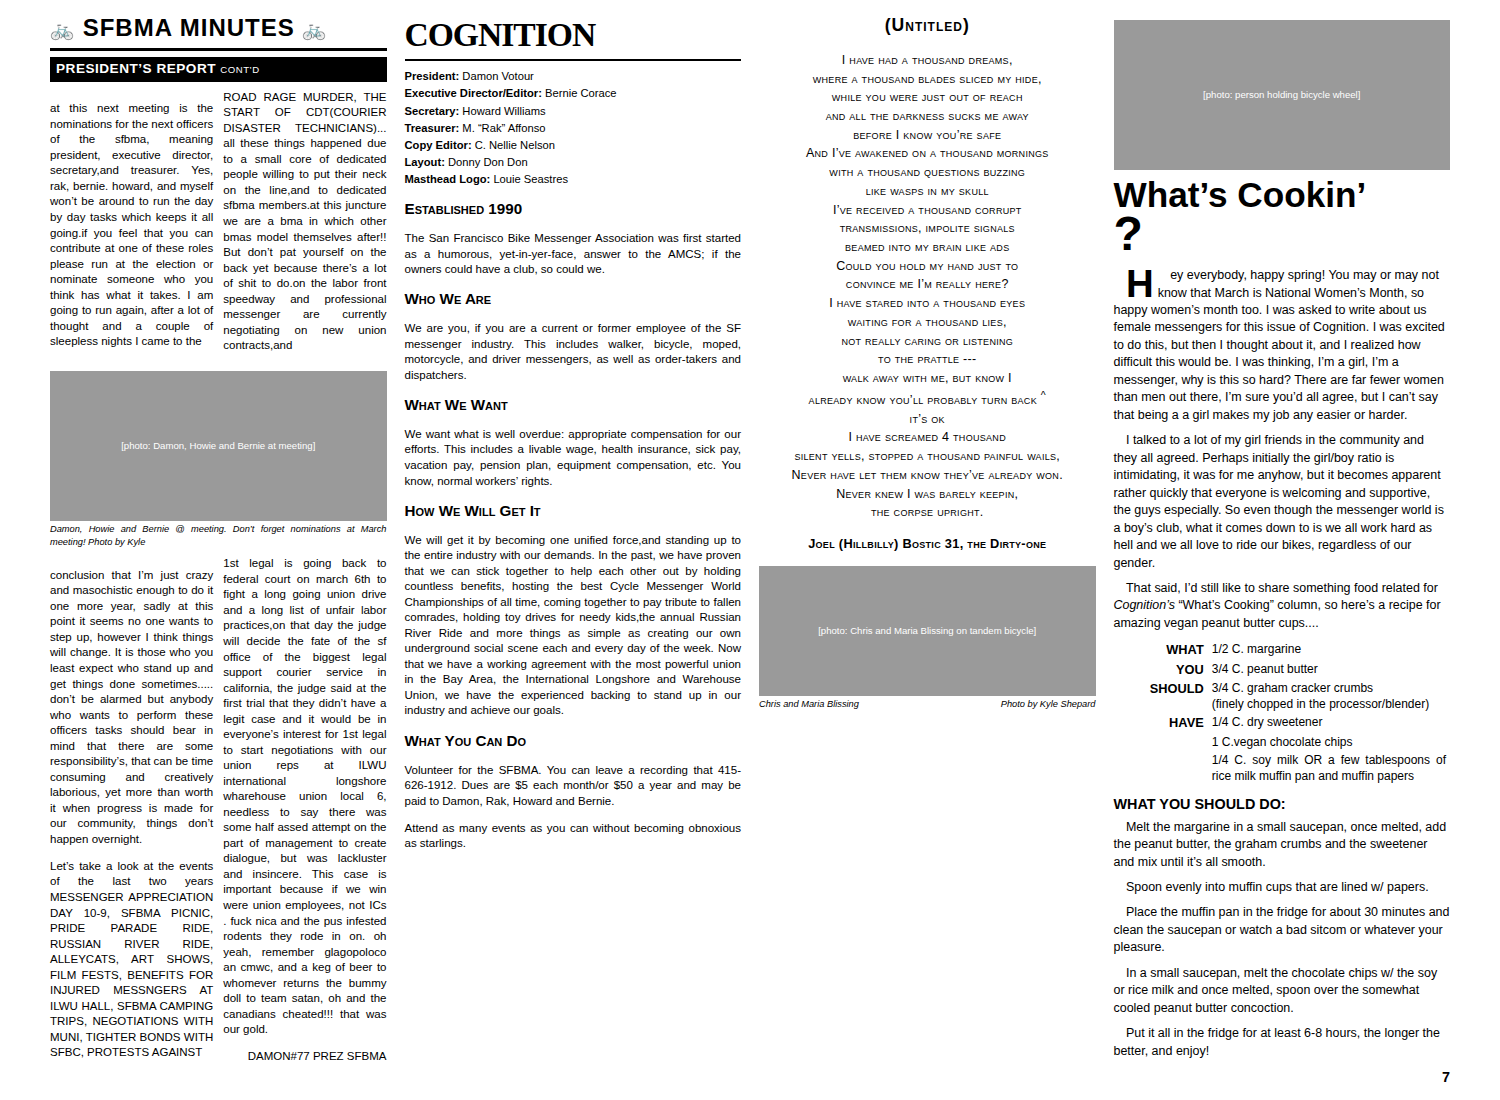🚲 SFBMA MINUTES 🚲
PRESIDENT’S REPORT CONT’D
at this next meeting is the nominations for the next officers of the sfbma, meaning president, executive director, secretary,and treasurer. Yes, rak, bernie. howard, and myself won’t be around to run the day by day tasks which keeps it all going.if you feel that you can contribute at one of these roles please run at the election or nominate someone who you think has what it takes. I am going to run again, after a lot of thought and a couple of sleepless nights I came to the
ROAD RAGE MURDER, THE START OF CDT(COURIER DISASTER TECHNICIANS)... all these things happened due to a small core of dedicated people willing to put their neck on the line,and to dedicated sfbma members.at this juncture we are a bma in which other bmas model themselves after!! But don’t pat yourself on the back yet because there’s a lot of shit to do.on the labor front speedway and professional messenger are currently negotiating on new union contracts,and
[photo: Damon, Howie and Bernie at meeting]
Damon, Howie and Bernie @ meeting. Don’t forget nominations at March meeting! Photo by Kyle
conclusion that I’m just crazy and masochistic enough to do it one more year, sadly at this point it seems no one wants to step up, however I think things will change. It is those who you least expect who stand up and get things done sometimes..... don’t be alarmed but anybody who wants to perform these officers tasks should bear in mind that there are some responsibility’s, that can be time consuming and creatively laborious, yet more than worth it when progress is made for our community, things don’t happen overnight.
Let’s take a look at the events of the last two years MESSENGER APPRECIATION DAY 10-9, SFBMA PICNIC, PRIDE PARADE RIDE, RUSSIAN RIVER RIDE, ALLEYCATS, ART SHOWS, FILM FESTS, BENEFITS FOR INJURED MESSNGERS AT ILWU HALL, SFBMA CAMPING TRIPS, NEGOTIATIONS WITH MUNI, TIGHTER BONDS WITH SFBC, PROTESTS AGAINST
1st legal is going back to federal court on march 6th to fight a long going union drive and a long list of unfair labor practices,on that day the judge will decide the fate of the sf office of the biggest legal support courier service in california, the judge said at the first trial that they didn’t have a legit case and it would be in everyone’s interest for 1st legal to start negotiations with our union reps at ILWU international longshore wharehouse union local 6, needless to say there was some half assed attempt on the part of management to create dialogue, but was lackluster and insincere. This case is important because if we win were union employees, not ICs . fuck nica and the pus infested rodents they rode in on. oh yeah, remember glagopoloco an cmwc, and a keg of beer to whomever returns the bummy doll to team satan, oh and the canadians cheated!!! that was our gold.
DAMON#77 PREZ SFBMA
COGNITION
President: Damon Votour
Executive Director/Editor: Bernie Corace
Secretary: Howard Williams
Treasurer: M. “Rak” Affonso
Copy Editor: C. Nellie Nelson
Layout: Donny Don Don
Masthead Logo: Louie Seastres
Established 1990
The San Francisco Bike Messenger Association was first started as a humorous, yet-in-yer-face, answer to the AMCS; if the owners could have a club, so could we.
Who We Are
We are you, if you are a current or former employee of the SF messenger industry. This includes walker, bicycle, moped, motorcycle, and driver messengers, as well as order-takers and dispatchers.
What We Want
We want what is well overdue: appropriate compensation for our efforts. This includes a livable wage, health insurance, sick pay, vacation pay, pension plan, equipment compensation, etc. You know, normal workers’ rights.
How We Will Get It
We will get it by becoming one unified force,and standing up to the entire industry with our demands. In the past, we have proven that we can stick together to help each other out by holding countless benefits, hosting the best Cycle Messenger World Championships of all time, coming together to pay tribute to fallen comrades, holding toy drives for needy kids,the annual Russian River Ride and more things as simple as creating our own underground social scene each and every day of the week. Now that we have a working agreement with the most powerful union in the Bay Area, the International Longshore and Warehouse Union, we have the experienced backing to stand up in our industry and achieve our goals.
What You Can Do
Volunteer for the SFBMA. You can leave a recording that 415-626-1912. Dues are $5 each month/or $50 a year and may be paid to Damon, Rak, Howard and Bernie.
Attend as many events as you can without becoming obnoxious as starlings.
(Untitled)
I have had a thousand dreams,
where a thousand blades sliced my hide,
while you were just out of reach
and all the darkness sucks me away
before I know you’re safe
And I’ve awakened on a thousand mornings
with a thousand questions buzzing
like wasps in my skull
I’ve received a thousand corrupt
transmissions, impolite signals
beamed into my brain like ads
Could you hold my hand just to
convince me I’m really here?
I have stared into a thousand eyes
waiting for a thousand lies,
not really caring or listening
to the prattle ---
walk away with me, but know I
already know you’ll probably turn back ^
it’s ok
I have screamed 4 thousand
silent yells, stopped a thousand painful wails,
Never have let them know they’ve already won.
Never knew I was barely keepin,
the corpse upright.
Joel (Hillbilly) Bostic 31, the Dirty-one
[photo: Chris and Maria Blissing on tandem bicycle]
Chris and Maria Blissing Photo by Kyle Shepard
[photo: person holding bicycle wheel]
What’s Cookin’?
Hey everybody, happy spring! You may or may not know that March is National Women’s Month, so happy women’s month too. I was asked to write about us female messengers for this issue of Cognition. I was excited to do this, but then I thought about it, and I realized how difficult this would be. I was thinking, I’m a girl, I’m a messenger, why is this so hard? There are far fewer women than men out there, I’m sure you’d all agree, but I can’t say that being a a girl makes my job any easier or harder.
I talked to a lot of my girl friends in the community and they all agreed. Perhaps initially the girl/boy ratio is intimidating, it was for me anyhow, but it becomes apparent rather quickly that everyone is welcoming and supportive, the guys especially. So even though the messenger world is a boy’s club, what it comes down to is we all work hard as hell and we all love to ride our bikes, regardless of our gender.
That said, I’d still like to share something food related for Cognition’s “What’s Cooking” column, so here’s a recipe for amazing vegan peanut butter cups....
| WHAT | 1/2 C. margarine |
| YOU | 3/4 C. peanut butter |
| SHOULD | 3/4 C. graham cracker crumbs (finely chopped in the processor/blender) |
| HAVE | 1/4 C. dry sweetener |
| | 1 C.vegan chocolate chips |
| | 1/4 C. soy milk OR a few tablespoons of rice milk muffin pan and muffin papers |
WHAT YOU SHOULD DO:
Melt the margarine in a small saucepan, once melted, add the peanut butter, the graham crumbs and the sweetener and mix until it’s all smooth.
Spoon evenly into muffin cups that are lined w/ papers.
Place the muffin pan in the fridge for about 30 minutes and clean the saucepan or watch a bad sitcom or whatever your pleasure.
In a small saucepan, melt the chocolate chips w/ the soy or rice milk and once melted, spoon over the somewhat cooled peanut butter concoction.
Put it all in the fridge for at least 6-8 hours, the longer the better, and enjoy!
7